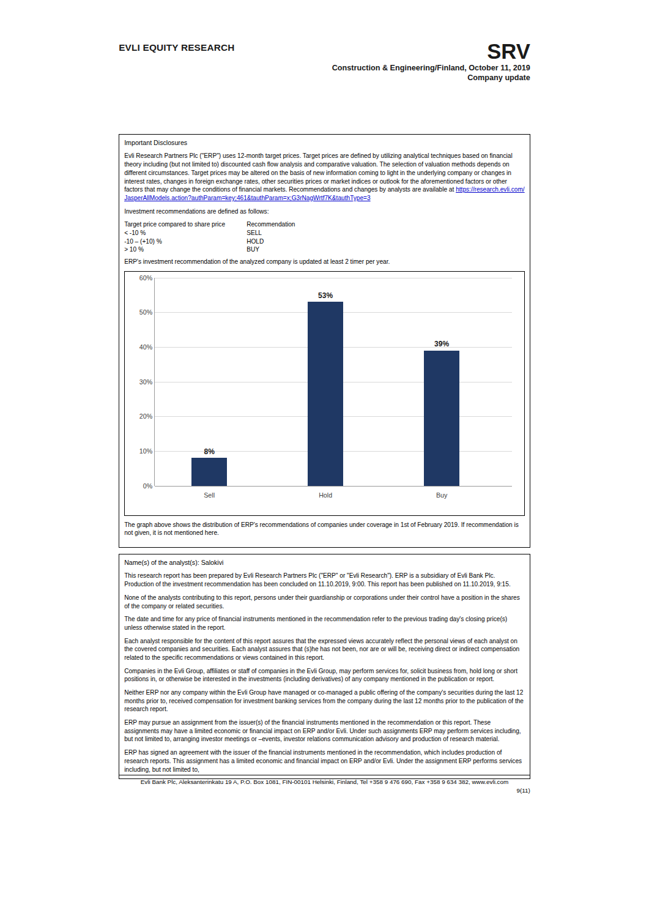EVLI EQUITY RESEARCH
SRV
Construction & Engineering/Finland, October 11, 2019
Company update
Important Disclosures
Evli Research Partners Plc ("ERP") uses 12-month target prices. Target prices are defined by utilizing analytical techniques based on financial theory including (but not limited to) discounted cash flow analysis and comparative valuation. The selection of valuation methods depends on different circumstances. Target prices may be altered on the basis of new information coming to light in the underlying company or changes in interest rates, changes in foreign exchange rates, other securities prices or market indices or outlook for the aforementioned factors or other factors that may change the conditions of financial markets. Recommendations and changes by analysts are available at https://research.evli.com/JasperAllModels.action?authParam=key;461&tauthParam=x;G3rNagWrtf7K&tauthType=3
Investment recommendations are defined as follows:
| Target price compared to share price | Recommendation |
| < -10 % | SELL |
| -10 – (+10) % | HOLD |
| > 10 % | BUY |
ERP's investment recommendation of the analyzed company is updated at least 2 timer per year.
60%
50%
40%
30%
20%
10%
0%
8%
Sell
53%
Hold
39%
Buy
The graph above shows the distribution of ERP's recommendations of companies under coverage in 1st of February 2019. If recommendation is not given, it is not mentioned here.
Name(s) of the analyst(s): Salokivi
This research report has been prepared by Evli Research Partners Plc ("ERP" or "Evli Research"). ERP is a subsidiary of Evli Bank Plc. Production of the investment recommendation has been concluded on 11.10.2019, 9:00. This report has been published on 11.10.2019, 9:15.
None of the analysts contributing to this report, persons under their guardianship or corporations under their control have a position in the shares of the company or related securities.
The date and time for any price of financial instruments mentioned in the recommendation refer to the previous trading day's closing price(s) unless otherwise stated in the report.
Each analyst responsible for the content of this report assures that the expressed views accurately reflect the personal views of each analyst on the covered companies and securities. Each analyst assures that (s)he has not been, nor are or will be, receiving direct or indirect compensation related to the specific recommendations or views contained in this report.
Companies in the Evli Group, affiliates or staff of companies in the Evli Group, may perform services for, solicit business from, hold long or short positions in, or otherwise be interested in the investments (including derivatives) of any company mentioned in the publication or report.
Neither ERP nor any company within the Evli Group have managed or co-managed a public offering of the company's securities during the last 12 months prior to, received compensation for investment banking services from the company during the last 12 months prior to the publication of the research report.
ERP may pursue an assignment from the issuer(s) of the financial instruments mentioned in the recommendation or this report. These assignments may have a limited economic or financial impact on ERP and/or Evli. Under such assignments ERP may perform services including, but not limited to, arranging investor meetings or –events, investor relations communication advisory and production of research material.
ERP has signed an agreement with the issuer of the financial instruments mentioned in the recommendation, which includes production of research reports. This assignment has a limited economic and financial impact on ERP and/or Evli. Under the assignment ERP performs services including, but not limited to,
Evli Bank Plc, Aleksanterinkatu 19 A, P.O. Box 1081, FIN-00101 Helsinki, Finland, Tel +358 9 476 690, Fax +358 9 634 382, www.evli.com
9(11)